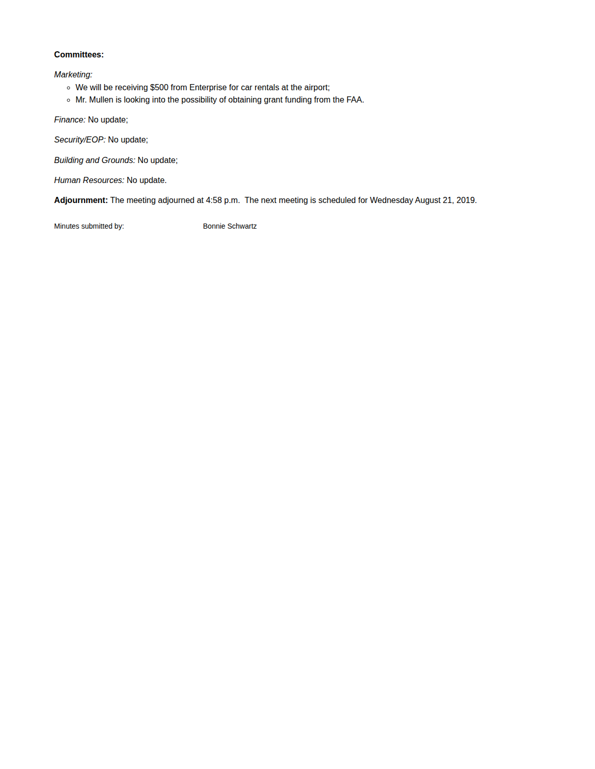Committees:
Marketing:
We will be receiving $500 from Enterprise for car rentals at the airport;
Mr. Mullen is looking into the possibility of obtaining grant funding from the FAA.
Finance: No update;
Security/EOP: No update;
Building and Grounds: No update;
Human Resources: No update.
Adjournment: The meeting adjourned at 4:58 p.m. The next meeting is scheduled for Wednesday August 21, 2019.
Minutes submitted by:Bonnie Schwartz